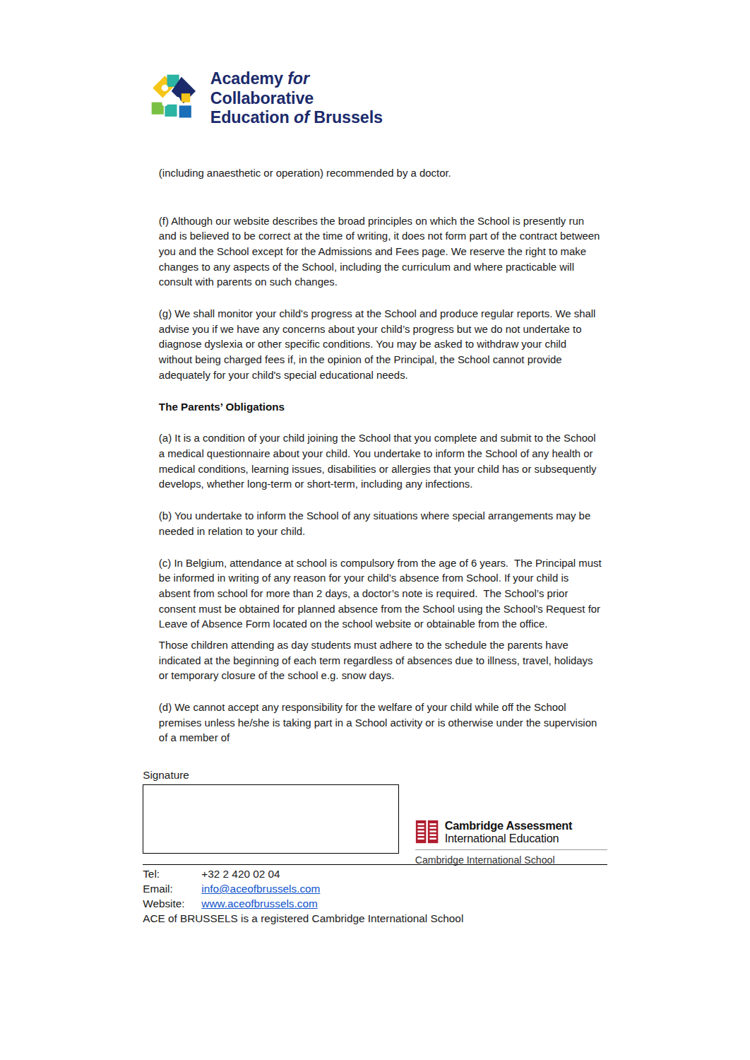Academy for
Collaborative
Education of Brussels
(including anaesthetic or operation) recommended by a doctor.
(f) Although our website describes the broad principles on which the School is presently run and is believed to be correct at the time of writing, it does not form part of the contract between you and the School except for the Admissions and Fees page. We reserve the right to make changes to any aspects of the School, including the curriculum and where practicable will consult with parents on such changes.
(g) We shall monitor your child's progress at the School and produce regular reports. We shall advise you if we have any concerns about your child’s progress but we do not undertake to diagnose dyslexia or other specific conditions. You may be asked to withdraw your child without being charged fees if, in the opinion of the Principal, the School cannot provide adequately for your child's special educational needs.
The Parents’ Obligations
(a) It is a condition of your child joining the School that you complete and submit to the School a medical questionnaire about your child. You undertake to inform the School of any health or medical conditions, learning issues, disabilities or allergies that your child has or subsequently develops, whether long-term or short-term, including any infections.
(b) You undertake to inform the School of any situations where special arrangements may be needed in relation to your child.
(c) In Belgium, attendance at school is compulsory from the age of 6 years. The Principal must be informed in writing of any reason for your child’s absence from School. If your child is absent from school for more than 2 days, a doctor’s note is required. The School’s prior consent must be obtained for planned absence from the School using the School’s Request for Leave of Absence Form located on the school website or obtainable from the office.
Those children attending as day students must adhere to the schedule the parents have indicated at the beginning of each term regardless of absences due to illness, travel, holidays or temporary closure of the school e.g. snow days.
(d) We cannot accept any responsibility for the welfare of your child while off the School premises unless he/she is taking part in a School activity or is otherwise under the supervision of a member of
Cambridge Assessment
International Education
Cambridge International School
Signature
| Tel: | +32 2 420 02 04 |
| Email: | info@aceofbrussels.com |
| Website: | www.aceofbrussels.com |
ACE of BRUSSELS is a registered Cambridge International School